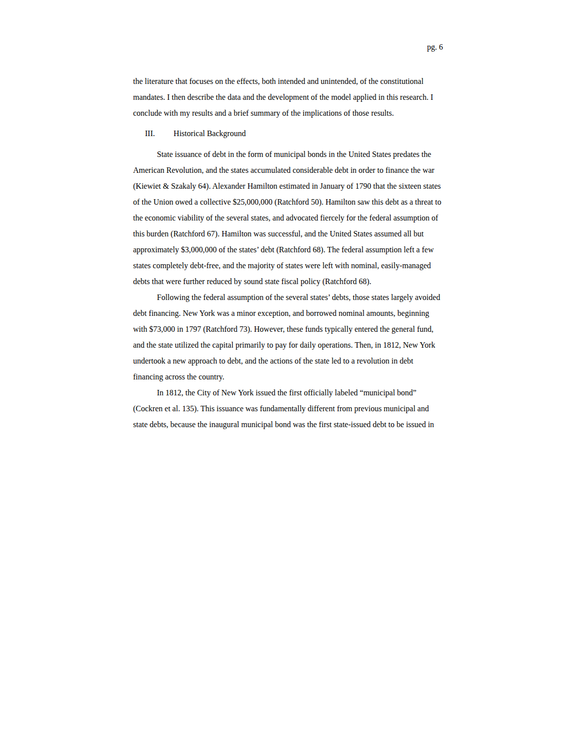pg. 6
the literature that focuses on the effects, both intended and unintended, of the constitutional mandates. I then describe the data and the development of the model applied in this research. I conclude with my results and a brief summary of the implications of those results.
III. Historical Background
State issuance of debt in the form of municipal bonds in the United States predates the American Revolution, and the states accumulated considerable debt in order to finance the war (Kiewiet & Szakaly 64). Alexander Hamilton estimated in January of 1790 that the sixteen states of the Union owed a collective $25,000,000 (Ratchford 50). Hamilton saw this debt as a threat to the economic viability of the several states, and advocated fiercely for the federal assumption of this burden (Ratchford 67). Hamilton was successful, and the United States assumed all but approximately $3,000,000 of the states’ debt (Ratchford 68). The federal assumption left a few states completely debt-free, and the majority of states were left with nominal, easily-managed debts that were further reduced by sound state fiscal policy (Ratchford 68).
Following the federal assumption of the several states’ debts, those states largely avoided debt financing. New York was a minor exception, and borrowed nominal amounts, beginning with $73,000 in 1797 (Ratchford 73). However, these funds typically entered the general fund, and the state utilized the capital primarily to pay for daily operations. Then, in 1812, New York undertook a new approach to debt, and the actions of the state led to a revolution in debt financing across the country.
In 1812, the City of New York issued the first officially labeled “municipal bond” (Cockren et al. 135). This issuance was fundamentally different from previous municipal and state debts, because the inaugural municipal bond was the first state-issued debt to be issued in